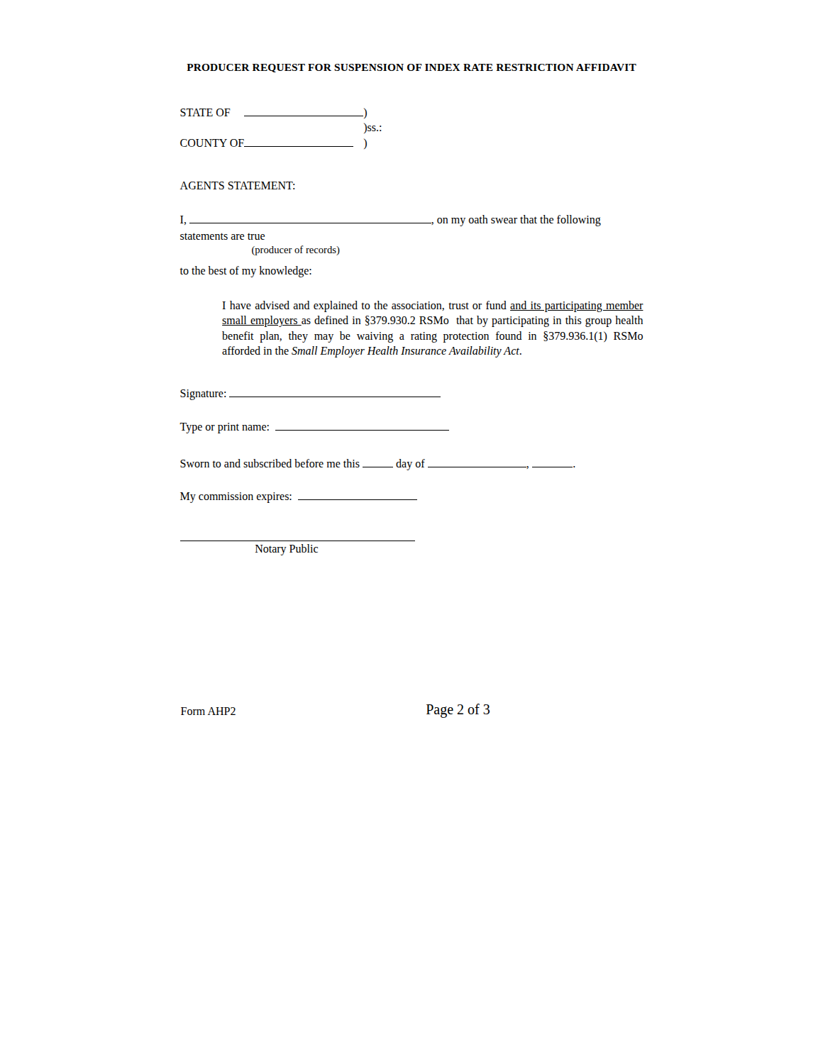PRODUCER REQUEST FOR SUSPENSION OF INDEX RATE RESTRICTION AFFIDAVIT
| STATE OF | | ) | |
| | | ) | ss.: |
| COUNTY OF | | ) | |
AGENTS STATEMENT:
I, , on my oath swear that the following statements are true
(producer of records)
to the best of my knowledge:
I have advised and explained to the association, trust or fund and its participating member small employers as defined in §379.930.2 RSMo that by participating in this group health benefit plan, they may be waiving a rating protection found in §379.936.1(1) RSMo afforded in the Small Employer Health Insurance Availability Act.
Signature:
Type or print name:
Sworn to and subscribed before me this day of , .
My commission expires:
Notary Public
| Form AHP2 | Page 2 of 3 | |